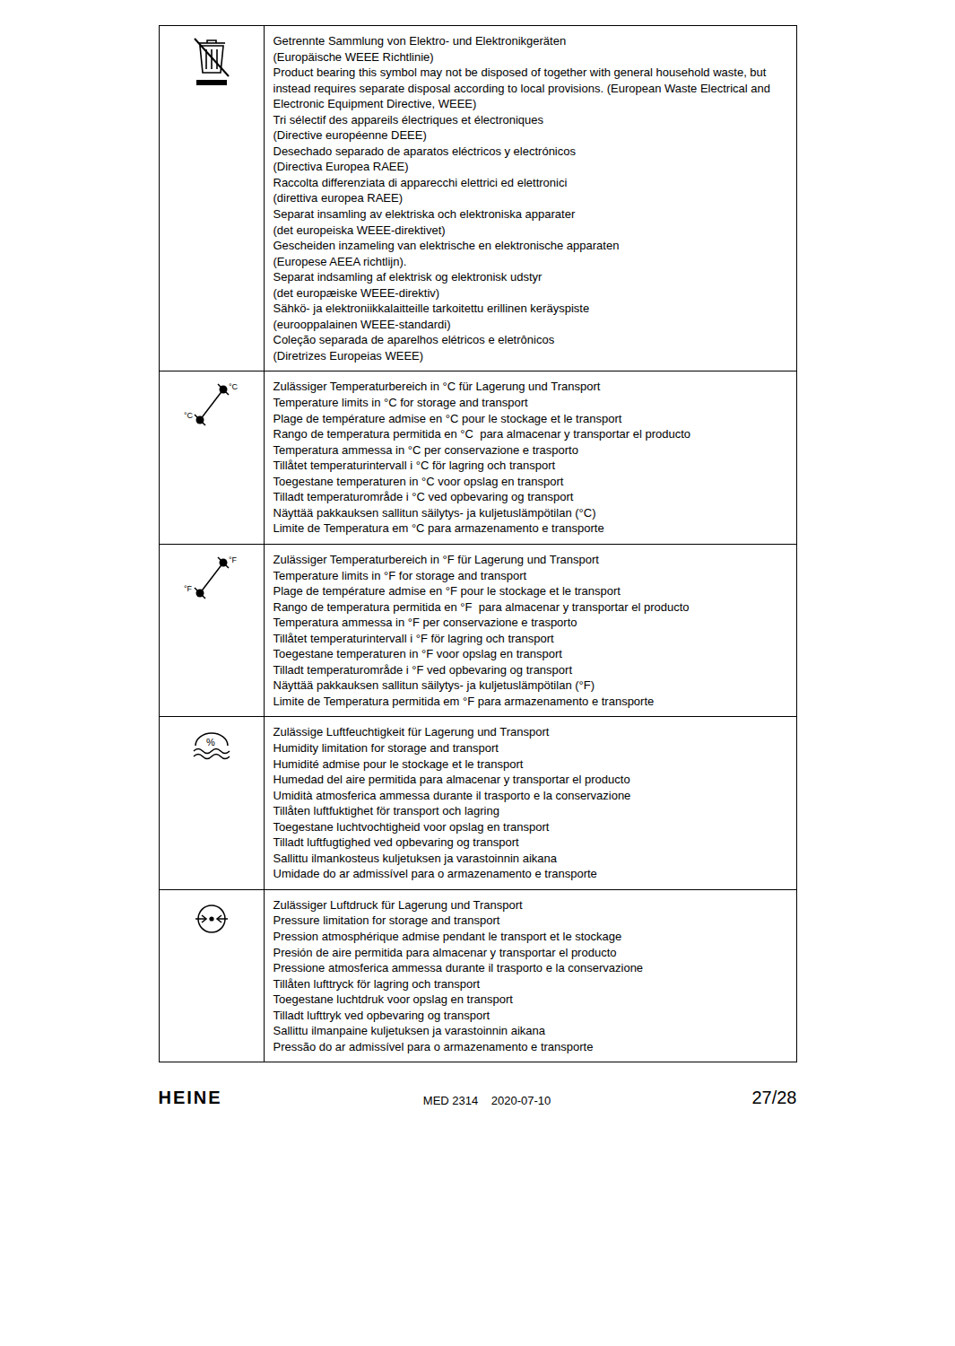| | Getrennte Sammlung von Elektro- und Elektronikgeräten (Europäische WEEE Richtlinie) Product bearing this symbol may not be disposed of together with general household waste, but instead requires separate disposal according to local provisions. (European Waste Electrical and Electronic Equipment Directive, WEEE) Tri sélectif des appareils électriques et électroniques (Directive européenne DEEE) Desechado separado de aparatos eléctricos y electrónicos (Directiva Europea RAEE) Raccolta differenziata di apparecchi elettrici ed elettronici (direttiva europea RAEE) Separat insamling av elektriska och elektroniska apparater (det europeiska WEEE-direktivet) Gescheiden inzameling van elektrische en elektronische apparaten (Europese AEEA richtlijn). Separat indsamling af elektrisk og elektronisk udstyr (det europæiske WEEE-direktiv) Sähkö- ja elektroniikkalaitteille tarkoitettu erillinen keräyspiste (eurooppalainen WEEE-standardi) Coleção separada de aparelhos elétricos e eletrônicos (Diretrizes Europeias WEEE) |
| °C °C | Zulässiger Temperaturbereich in °C für Lagerung und Transport Temperature limits in °C for storage and transport Plage de température admise en °C pour le stockage et le transport Rango de temperatura permitida en °C para almacenar y transportar el producto Temperatura ammessa in °C per conservazione e trasporto Tillåtet temperaturintervall i °C för lagring och transport Toegestane temperaturen in °C voor opslag en transport Tilladt temperaturområde i °C ved opbevaring og transport Näyttää pakkauksen sallitun säilytys- ja kuljetuslämpötilan (°C) Limite de Temperatura em °C para armazenamento e transporte |
| °F °F | Zulässiger Temperaturbereich in °F für Lagerung und Transport Temperature limits in °F for storage and transport Plage de température admise en °F pour le stockage et le transport Rango de temperatura permitida en °F para almacenar y transportar el producto Temperatura ammessa in °F per conservazione e trasporto Tillåtet temperaturintervall i °F för lagring och transport Toegestane temperaturen in °F voor opslag en transport Tilladt temperaturområde i °F ved opbevaring og transport Näyttää pakkauksen sallitun säilytys- ja kuljetuslämpötilan (°F) Limite de Temperatura permitida em °F para armazenamento e transporte |
| % | Zulässige Luftfeuchtigkeit für Lagerung und Transport Humidity limitation for storage and transport Humidité admise pour le stockage et le transport Humedad del aire permitida para almacenar y transportar el producto Umidità atmosferica ammessa durante il trasporto e la conservazione Tillåten luftfuktighet för transport och lagring Toegestane luchtvochtigheid voor opslag en transport Tilladt luftfugtighed ved opbevaring og transport Sallittu ilmankosteus kuljetuksen ja varastoinnin aikana Umidade do ar admissível para o armazenamento e transporte |
| | Zulässiger Luftdruck für Lagerung und Transport Pressure limitation for storage and transport Pression atmosphérique admise pendant le transport et le stockage Presión de aire permitida para almacenar y transportar el producto Pressione atmosferica ammessa durante il trasporto e la conservazione Tillåten lufttryck för lagring och transport Toegestane luchtdruk voor opslag en transport Tilladt lufttryk ved opbevaring og transport Sallittu ilmanpaine kuljetuksen ja varastoinnin aikana Pressão do ar admissível para o armazenamento e transporte |
HEINE
MED 2314 2020-07-10
27/28